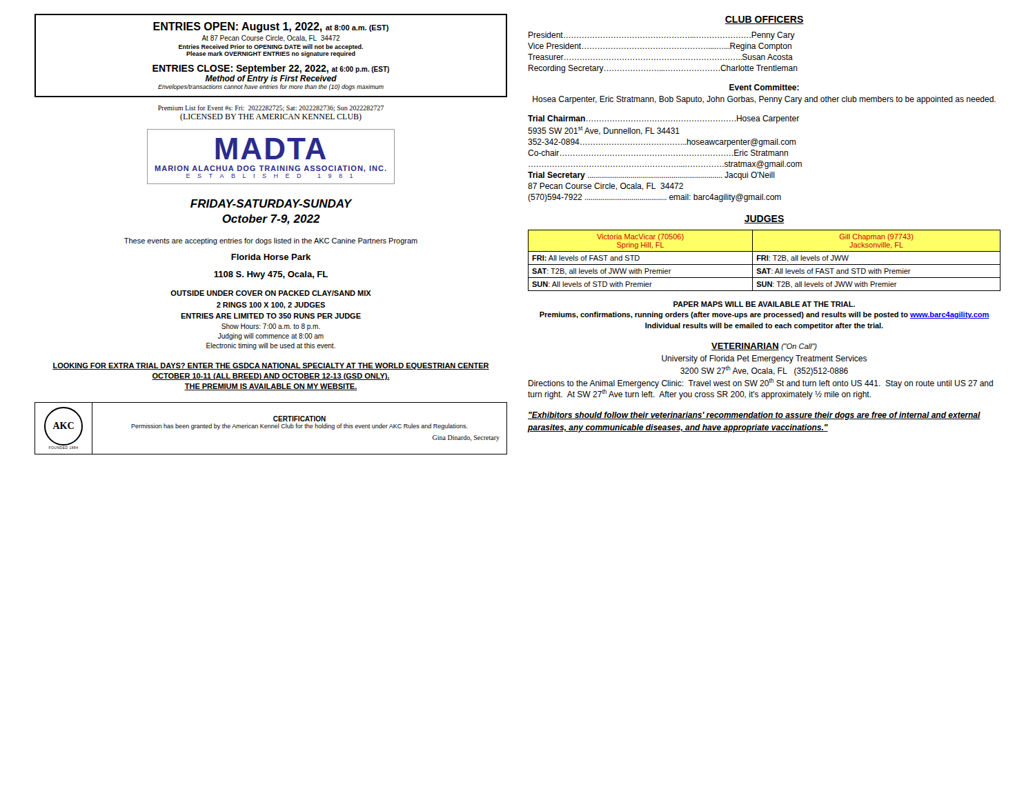ENTRIES OPEN: August 1, 2022, at 8:00 a.m. (EST)
At 87 Pecan Course Circle, Ocala, FL 34472
Entries Received Prior to OPENING DATE will not be accepted.
Please mark OVERNIGHT ENTRIES no signature required
ENTRIES CLOSE: September 22, 2022, at 6:00 p.m. (EST)
Method of Entry is First Received
Envelopes/transactions cannot have entries for more than the (10) dogs maximum
Premium List for Event #s: Fri: 2022282725; Sat: 2022282736; Sun 2022282727
(LICENSED BY THE AMERICAN KENNEL CLUB)
MADTA
MARION ALACHUA DOG TRAINING ASSOCIATION, INC.
E S T A B L I S H E D 1 9 8 1
FRIDAY-SATURDAY-SUNDAY
October 7-9, 2022
These events are accepting entries for dogs listed in the AKC Canine Partners Program
Florida Horse Park
1108 S. Hwy 475, Ocala, FL
OUTSIDE UNDER COVER ON PACKED CLAY/SAND MIX
2 RINGS 100 X 100, 2 JUDGES
ENTRIES ARE LIMITED TO 350 RUNS PER JUDGE
Show Hours: 7:00 a.m. to 8 p.m.
Judging will commence at 8:00 am
Electronic timing will be used at this event.
LOOKING FOR EXTRA TRIAL DAYS? ENTER THE GSDCA NATIONAL SPECIALTY AT THE WORLD EQUESTRIAN CENTER OCTOBER 10-11 (ALL BREED) AND OCTOBER 12-13 (GSD ONLY).
THE PREMIUM IS AVAILABLE ON MY WEBSITE.
AKC
FOUNDED 1884
CERTIFICATION
Permission has been granted by the American Kennel Club for the holding of this event under AKC Rules and Regulations.
Gina Dinardo, Secretary
CLUB OFFICERS
President…………………………………………...…………………Penny Cary
Vice President…………………………………………....…... Regina Compton
Treasurer………………………………………………………….. Susan Acosta
Recording Secretary…………………...…………………Charlotte Trentleman
Event Committee:
Hosea Carpenter, Eric Stratmann, Bob Saputo, John Gorbas, Penny Cary and other club members to be appointed as needed.
Trial Chairman…………………………………………………Hosea Carpenter
5935 SW 201st Ave, Dunnellon, FL 34431
352-342-0894………………………………….. hoseawcarpenter@gmail.com
Co-chair…………………………………………………………Eric Stratmann
…………………………………………………...……………stratmax@gmail.com
Trial Secretary ..................................................................... Jacqui O'Neill
87 Pecan Course Circle, Ocala, FL 34472
(570)594-7922 .......................................... email: barc4agility@gmail.com
JUDGES
| Victoria MacVicar (70506) Spring Hill, FL | Gill Chapman (97743) Jacksonville, FL |
| FRI: All levels of FAST and STD | FRI : T2B, all levels of JWW |
| SAT : T2B, all levels of JWW with Premier | SAT : All levels of FAST and STD with Premier |
| SUN : All levels of STD with Premier | SUN : T2B, all levels of JWW with Premier |
PAPER MAPS WILL BE AVAILABLE AT THE TRIAL.
Premiums, confirmations, running orders (after move-ups are processed) and results will be posted to www.barc4agility.com
Individual results will be emailed to each competitor after the trial.
VETERINARIAN ("On Call")
University of Florida Pet Emergency Treatment Services
3200 SW 27th Ave, Ocala, FL (352)512-0886
Directions to the Animal Emergency Clinic: Travel west on SW 20th St and turn left onto US 441. Stay on route until US 27 and turn right. At SW 27th Ave turn left. After you cross SR 200, it's approximately ½ mile on right.
"Exhibitors should follow their veterinarians' recommendation to assure their dogs are free of internal and external parasites, any communicable diseases, and have appropriate vaccinations."